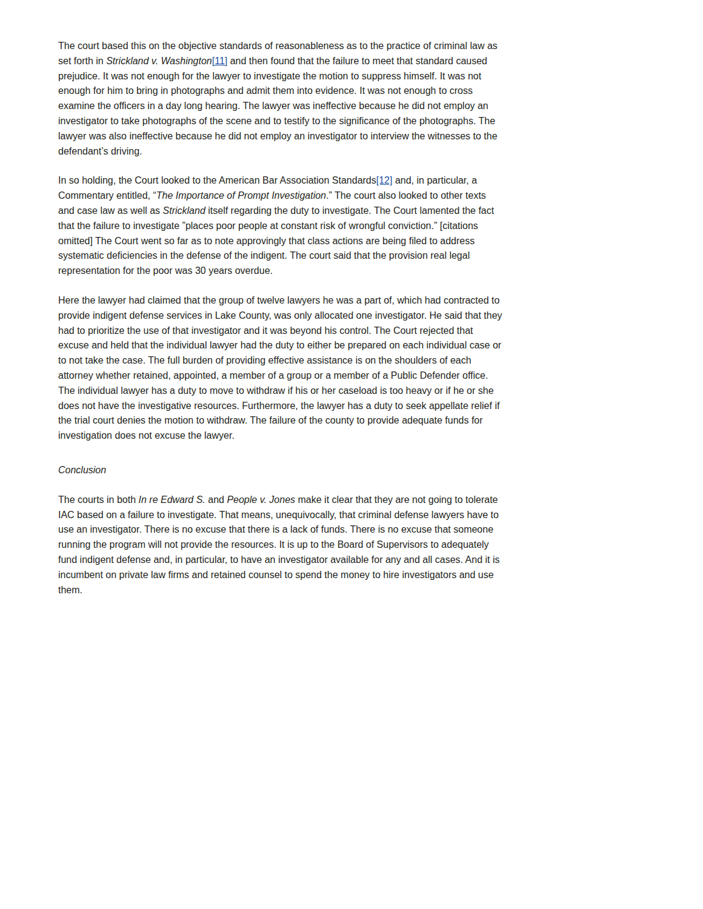The court based this on the objective standards of reasonableness as to the practice of criminal law as set forth in Strickland v. Washington[11] and then found that the failure to meet that standard caused prejudice. It was not enough for the lawyer to investigate the motion to suppress himself. It was not enough for him to bring in photographs and admit them into evidence. It was not enough to cross examine the officers in a day long hearing. The lawyer was ineffective because he did not employ an investigator to take photographs of the scene and to testify to the significance of the photographs. The lawyer was also ineffective because he did not employ an investigator to interview the witnesses to the defendant’s driving.
In so holding, the Court looked to the American Bar Association Standards[12] and, in particular, a Commentary entitled, “The Importance of Prompt Investigation.” The court also looked to other texts and case law as well as Strickland itself regarding the duty to investigate. The Court lamented the fact that the failure to investigate ”places poor people at constant risk of wrongful conviction.” [citations omitted] The Court went so far as to note approvingly that class actions are being filed to address systematic deficiencies in the defense of the indigent. The court said that the provision real legal representation for the poor was 30 years overdue.
Here the lawyer had claimed that the group of twelve lawyers he was a part of, which had contracted to provide indigent defense services in Lake County, was only allocated one investigator. He said that they had to prioritize the use of that investigator and it was beyond his control. The Court rejected that excuse and held that the individual lawyer had the duty to either be prepared on each individual case or to not take the case. The full burden of providing effective assistance is on the shoulders of each attorney whether retained, appointed, a member of a group or a member of a Public Defender office. The individual lawyer has a duty to move to withdraw if his or her caseload is too heavy or if he or she does not have the investigative resources. Furthermore, the lawyer has a duty to seek appellate relief if the trial court denies the motion to withdraw. The failure of the county to provide adequate funds for investigation does not excuse the lawyer.
Conclusion
The courts in both In re Edward S. and People v. Jones make it clear that they are not going to tolerate IAC based on a failure to investigate. That means, unequivocally, that criminal defense lawyers have to use an investigator. There is no excuse that there is a lack of funds. There is no excuse that someone running the program will not provide the resources. It is up to the Board of Supervisors to adequately fund indigent defense and, in particular, to have an investigator available for any and all cases. And it is incumbent on private law firms and retained counsel to spend the money to hire investigators and use them.